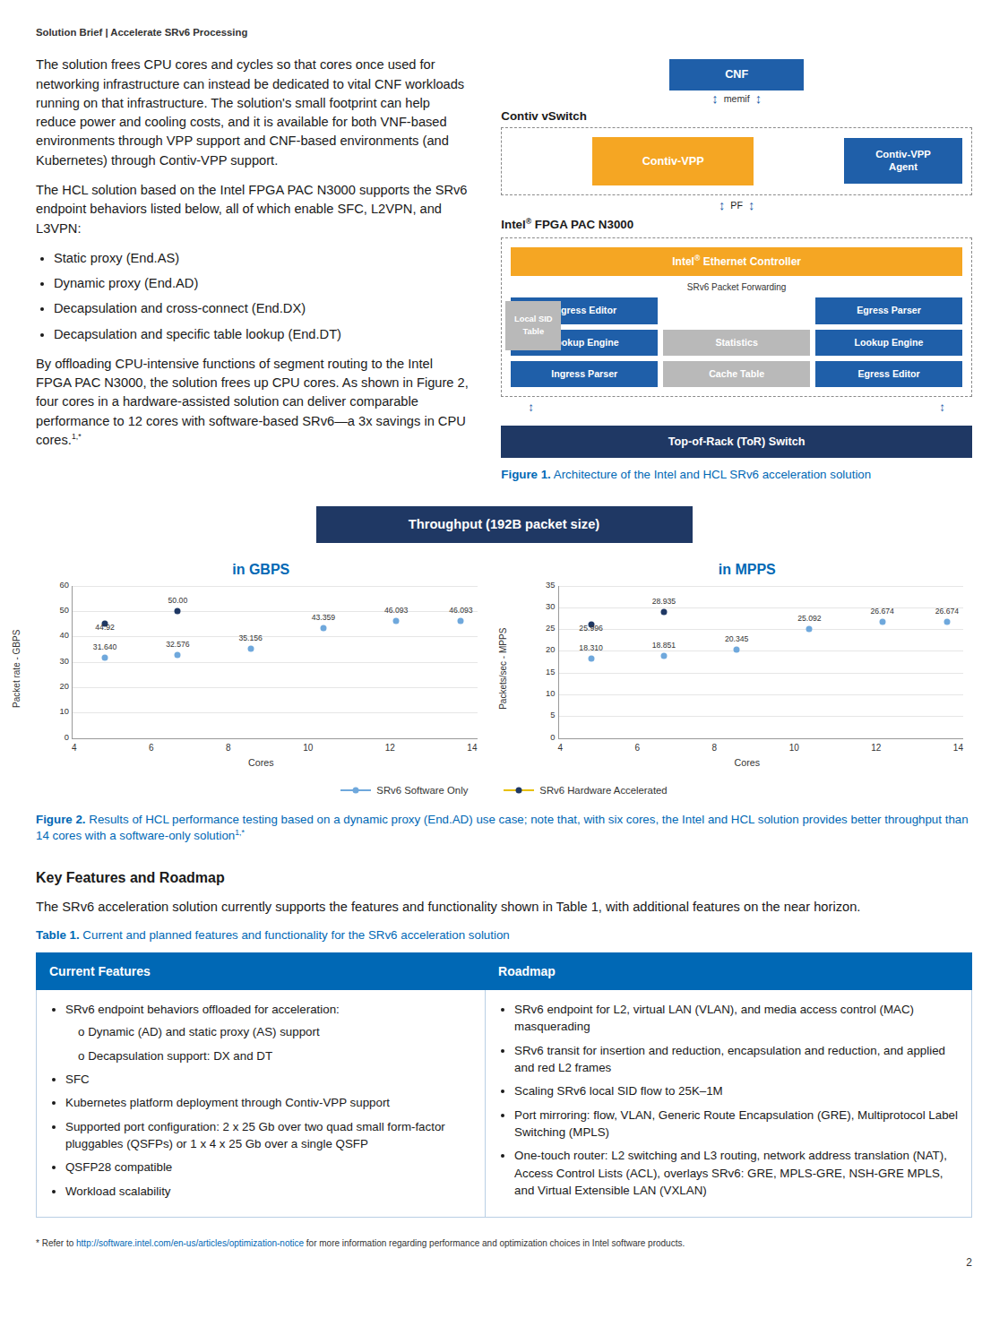Solution Brief | Accelerate SRv6 Processing
The solution frees CPU cores and cycles so that cores once used for networking infrastructure can instead be dedicated to vital CNF workloads running on that infrastructure. The solution's small footprint can help reduce power and cooling costs, and it is available for both VNF-based environments through VPP support and CNF-based environments (and Kubernetes) through Contiv-VPP support.
The HCL solution based on the Intel FPGA PAC N3000 supports the SRv6 endpoint behaviors listed below, all of which enable SFC, L2VPN, and L3VPN:
Static proxy (End.AS)
Dynamic proxy (End.AD)
Decapsulation and cross-connect (End.DX)
Decapsulation and specific table lookup (End.DT)
By offloading CPU-intensive functions of segment routing to the Intel FPGA PAC N3000, the solution frees up CPU cores. As shown in Figure 2, four cores in a hardware-assisted solution can deliver comparable performance to 12 cores with software-based SRv6—a 3x savings in CPU cores.1,*
CNF
↕ memif ↕
Contiv vSwitch
Contiv-VPP
Contiv-VPP
Agent
↕ PF ↕
Intel® FPGA PAC N3000
Intel® Ethernet Controller
SRv6 Packet Forwarding
Ingress Editor
Egress Parser
Lookup Engine
Statistics
Lookup Engine
Ingress Parser
Cache Table
Egress Editor
Local SID
Table
↕ ↕
Top-of-Rack (ToR) Switch
Figure 1. Architecture of the Intel and HCL SRv6 acceleration solution
Throughput (192B packet size)
in GBPS
Packet rate - GBPS
60 50 40 30 20 10 0
31.640
32.576
35.156
43.359
46.093
46.093
44.92
50.00
468101214
Cores
in MPPS
Packets/sec - MPPS
35 30 25 20 15 10 5 0
18.310
18.851
20.345
25.092
26.674
26.674
25.996
28.935
468101214
Cores
SRv6 Software Only
SRv6 Hardware Accelerated
Figure 2. Results of HCL performance testing based on a dynamic proxy (End.AD) use case; note that, with six cores, the Intel and HCL solution provides better throughput than 14 cores with a software-only solution1,*
Key Features and Roadmap
The SRv6 acceleration solution currently supports the features and functionality shown in Table 1, with additional features on the near horizon.
Table 1. Current and planned features and functionality for the SRv6 acceleration solution
| Current Features | Roadmap |
| --- | --- |
| SRv6 endpoint behaviors offloaded for acceleration: Dynamic (AD) and static proxy (AS) support Decapsulation support: DX and DT SFC Kubernetes platform deployment through Contiv-VPP support Supported port configuration: 2 x 25 Gb over two quad small form-factor pluggables (QSFPs) or 1 x 4 x 25 Gb over a single QSFP QSFP28 compatible Workload scalability | SRv6 endpoint for L2, virtual LAN (VLAN), and media access control (MAC) masquerading SRv6 transit for insertion and reduction, encapsulation and reduction, and applied and red L2 frames Scaling SRv6 local SID flow to 25K–1M Port mirroring: flow, VLAN, Generic Route Encapsulation (GRE), Multiprotocol Label Switching (MPLS) One-touch router: L2 switching and L3 routing, network address translation (NAT), Access Control Lists (ACL), overlays SRv6: GRE, MPLS-GRE, NSH-GRE MPLS, and Virtual Extensible LAN (VXLAN) |
* Refer to http://software.intel.com/en-us/articles/optimization-notice for more information regarding performance and optimization choices in Intel software products.
2